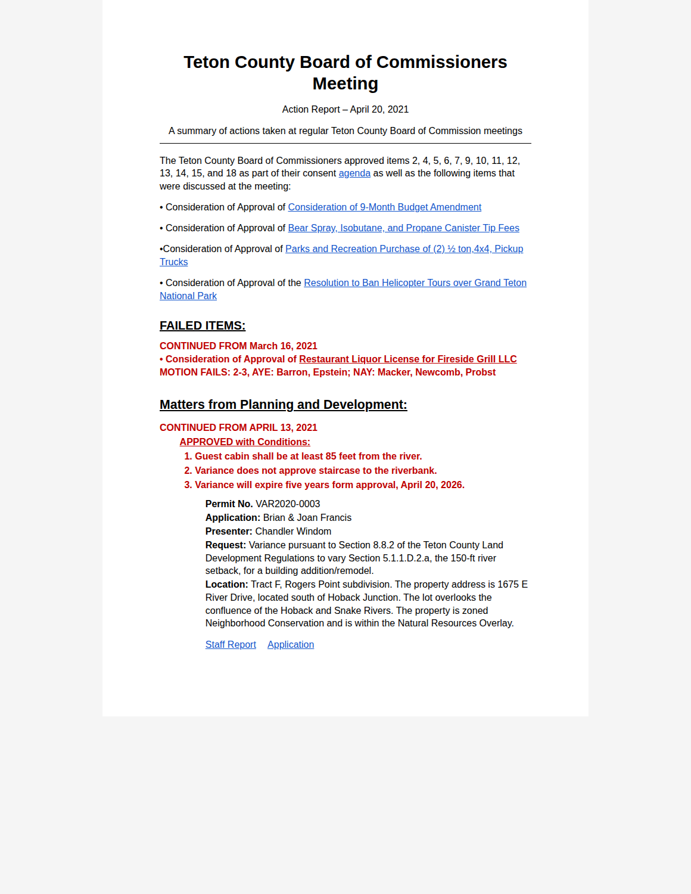Teton County Board of Commissioners Meeting
Action Report – April 20, 2021
A summary of actions taken at regular Teton County Board of Commission meetings
The Teton County Board of Commissioners approved items 2, 4, 5, 6, 7, 9, 10, 11, 12, 13, 14, 15, and 18 as part of their consent agenda as well as the following items that were discussed at the meeting:
• Consideration of Approval of Consideration of 9-Month Budget Amendment
• Consideration of Approval of Bear Spray, Isobutane, and Propane Canister Tip Fees
•Consideration of Approval of Parks and Recreation Purchase of (2) ½ ton,4x4, Pickup Trucks
• Consideration of Approval of the Resolution to Ban Helicopter Tours over Grand Teton National Park
FAILED ITEMS:
CONTINUED FROM March 16, 2021
• Consideration of Approval of Restaurant Liquor License for Fireside Grill LLC MOTION FAILS: 2-3, AYE: Barron, Epstein; NAY: Macker, Newcomb, Probst
Matters from Planning and Development:
CONTINUED FROM APRIL 13, 2021
APPROVED with Conditions:
Guest cabin shall be at least 85 feet from the river.
Variance does not approve staircase to the riverbank.
Variance will expire five years form approval, April 20, 2026.
Permit No. VAR2020-0003
Application: Brian & Joan Francis
Presenter: Chandler Windom
Request: Variance pursuant to Section 8.8.2 of the Teton County Land Development Regulations to vary Section 5.1.1.D.2.a, the 150-ft river setback, for a building addition/remodel.
Location: Tract F, Rogers Point subdivision. The property address is 1675 E River Drive, located south of Hoback Junction. The lot overlooks the confluence of the Hoback and Snake Rivers. The property is zoned Neighborhood Conservation and is within the Natural Resources Overlay.
Staff Report Application